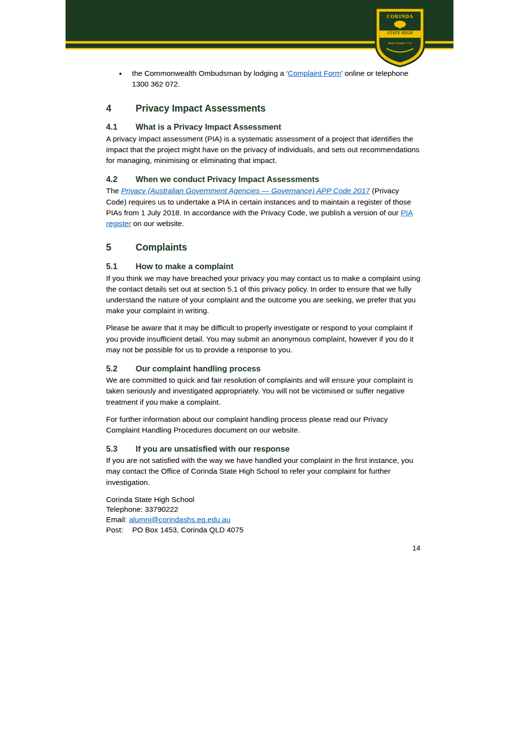CORINDA STATE HIGH Habe Semper Cor
the Commonwealth Ombudsman by lodging a ‘Complaint Form’ online or telephone 1300 362 072.
4 Privacy Impact Assessments
4.1 What is a Privacy Impact Assessment
A privacy impact assessment (PIA) is a systematic assessment of a project that identifies the impact that the project might have on the privacy of individuals, and sets out recommendations for managing, minimising or eliminating that impact.
4.2 When we conduct Privacy Impact Assessments
The Privacy (Australian Government Agencies — Governance) APP Code 2017 (Privacy Code) requires us to undertake a PIA in certain instances and to maintain a register of those PIAs from 1 July 2018. In accordance with the Privacy Code, we publish a version of our PIA register on our website.
5 Complaints
5.1 How to make a complaint
If you think we may have breached your privacy you may contact us to make a complaint using the contact details set out at section 5.1 of this privacy policy. In order to ensure that we fully understand the nature of your complaint and the outcome you are seeking, we prefer that you make your complaint in writing.
Please be aware that it may be difficult to properly investigate or respond to your complaint if you provide insufficient detail. You may submit an anonymous complaint, however if you do it may not be possible for us to provide a response to you.
5.2 Our complaint handling process
We are committed to quick and fair resolution of complaints and will ensure your complaint is taken seriously and investigated appropriately. You will not be victimised or suffer negative treatment if you make a complaint.
For further information about our complaint handling process please read our Privacy Complaint Handling Procedures document on our website.
5.3 If you are unsatisfied with our response
If you are not satisfied with the way we have handled your complaint in the first instance, you may contact the Office of Corinda State High School to refer your complaint for further investigation.
Corinda State High School
Telephone: 33790222
Email: alumni@corindashs.eq.edu.au
Post: PO Box 1453, Corinda QLD 4075
14